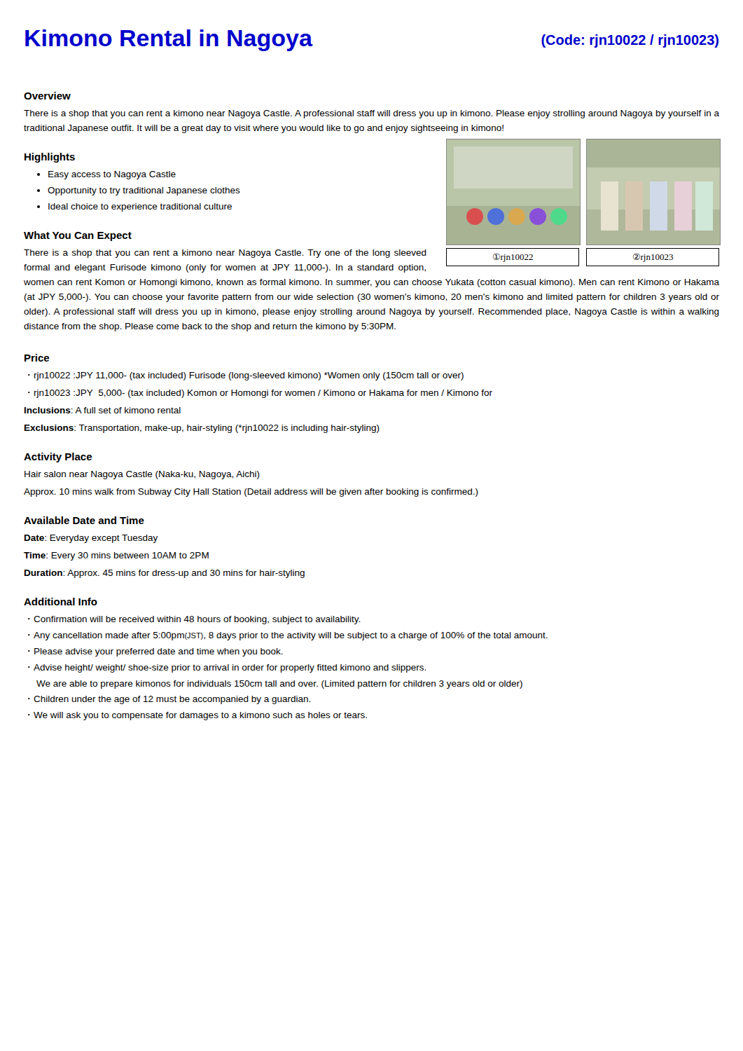(Code: rjn10022 / rjn10023)
Kimono Rental in Nagoya
Overview
There is a shop that you can rent a kimono near Nagoya Castle. A professional staff will dress you up in kimono. Please enjoy strolling around Nagoya by yourself in a traditional Japanese outfit. It will be a great day to visit where you would like to go and enjoy sightseeing in kimono!
①rjn10022
②rjn10023
Highlights
Easy access to Nagoya Castle
Opportunity to try traditional Japanese clothes
Ideal choice to experience traditional culture
What You Can Expect
There is a shop that you can rent a kimono near Nagoya Castle. Try one of the long sleeved formal and elegant Furisode kimono (only for women at JPY 11,000-). In a standard option, women can rent Komon or Homongi kimono, known as formal kimono. In summer, you can choose Yukata (cotton casual kimono). Men can rent Kimono or Hakama (at JPY 5,000-). You can choose your favorite pattern from our wide selection (30 women's kimono, 20 men's kimono and limited pattern for children 3 years old or older). A professional staff will dress you up in kimono, please enjoy strolling around Nagoya by yourself. Recommended place, Nagoya Castle is within a walking distance from the shop. Please come back to the shop and return the kimono by 5:30PM.
Price
・rjn10022 :JPY 11,000- (tax included) Furisode (long-sleeved kimono) *Women only (150cm tall or over)
・rjn10023 :JPY 5,000- (tax included) Komon or Homongi for women / Kimono or Hakama for men / Kimono for
Inclusions: A full set of kimono rental
Exclusions: Transportation, make-up, hair-styling (*rjn10022 is including hair-styling)
Activity Place
Hair salon near Nagoya Castle (Naka-ku, Nagoya, Aichi)
Approx. 10 mins walk from Subway City Hall Station (Detail address will be given after booking is confirmed.)
Available Date and Time
Date: Everyday except Tuesday
Time: Every 30 mins between 10AM to 2PM
Duration: Approx. 45 mins for dress-up and 30 mins for hair-styling
Additional Info
・Confirmation will be received within 48 hours of booking, subject to availability.
・Any cancellation made after 5:00pm(JST), 8 days prior to the activity will be subject to a charge of 100% of the total amount.
・Please advise your preferred date and time when you book.
・Advise height/ weight/ shoe-size prior to arrival in order for properly fitted kimono and slippers.
We are able to prepare kimonos for individuals 150cm tall and over. (Limited pattern for children 3 years old or older)
・Children under the age of 12 must be accompanied by a guardian.
・We will ask you to compensate for damages to a kimono such as holes or tears.